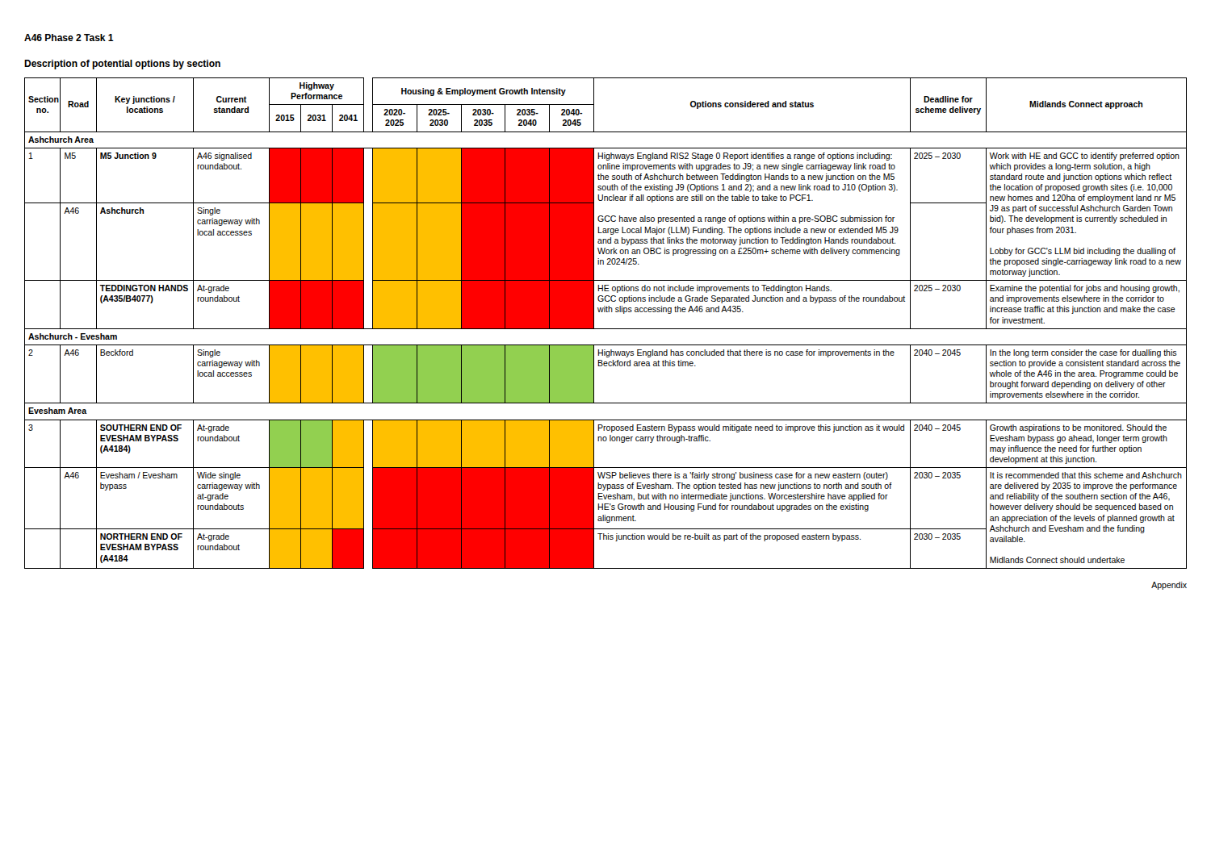A46 Phase 2 Task 1
Description of potential options by section
| Section no. | Road | Key junctions / locations | Current standard | Highway Performance | | Housing & Employment Growth Intensity | Options considered and status | Deadline for scheme delivery | Midlands Connect approach |
| --- | --- | --- | --- | --- | --- | --- | --- | --- | --- |
| 2015 | 2031 | 2041 | 2020-2025 | 2025-2030 | 2030-2035 | 2035-2040 | 2040-2045 |
| Ashchurch Area |
| 1 | M5 | M5 Junction 9 | A46 signalised roundabout. | | | | | | | | | | Highways England RIS2 Stage 0 Report identifies a range of options including: online improvements with upgrades to J9; a new single carriageway link road to the south of Ashchurch between Teddington Hands to a new junction on the M5 south of the existing J9 (Options 1 and 2); and a new link road to J10 (Option 3). Unclear if all options are still on the table to take to PCF1. GCC have also presented a range of options within a pre-SOBC submission for Large Local Major (LLM) Funding. The options include a new or extended M5 J9 and a bypass that links the motorway junction to Teddington Hands roundabout. Work on an OBC is progressing on a £250m+ scheme with delivery commencing in 2024/25. | 2025 – 2030 | Work with HE and GCC to identify preferred option which provides a long-term solution, a high standard route and junction options which reflect the location of proposed growth sites (i.e. 10,000 new homes and 120ha of employment land nr M5 J9 as part of successful Ashchurch Garden Town bid). The development is currently scheduled in four phases from 2031. Lobby for GCC's LLM bid including the dualling of the proposed single-carriageway link road to a new motorway junction. |
| | A46 | Ashchurch | Single carriageway with local accesses | | | | | | | | | | |
| | | TEDDINGTON HANDS (A435/B4077) | At-grade roundabout | | | | | | | | | | HE options do not include improvements to Teddington Hands. GCC options include a Grade Separated Junction and a bypass of the roundabout with slips accessing the A46 and A435. | 2025 – 2030 | Examine the potential for jobs and housing growth, and improvements elsewhere in the corridor to increase traffic at this junction and make the case for investment. |
| Ashchurch - Evesham |
| 2 | A46 | Beckford | Single carriageway with local accesses | | | | | | | | | | Highways England has concluded that there is no case for improvements in the Beckford area at this time. | 2040 – 2045 | In the long term consider the case for dualling this section to provide a consistent standard across the whole of the A46 in the area. Programme could be brought forward depending on delivery of other improvements elsewhere in the corridor. |
| Evesham Area |
| 3 | | SOUTHERN END OF EVESHAM BYPASS (A4184) | At-grade roundabout | | | | | | | | | | Proposed Eastern Bypass would mitigate need to improve this junction as it would no longer carry through-traffic. | 2040 – 2045 | Growth aspirations to be monitored. Should the Evesham bypass go ahead, longer term growth may influence the need for further option development at this junction. |
| | A46 | Evesham / Evesham bypass | Wide single carriageway with at-grade roundabouts | | | | | | | | | | WSP believes there is a 'fairly strong' business case for a new eastern (outer) bypass of Evesham. The option tested has new junctions to north and south of Evesham, but with no intermediate junctions. Worcestershire have applied for HE's Growth and Housing Fund for roundabout upgrades on the existing alignment. | 2030 – 2035 | It is recommended that this scheme and Ashchurch are delivered by 2035 to improve the performance and reliability of the southern section of the A46, however delivery should be sequenced based on an appreciation of the levels of planned growth at Ashchurch and Evesham and the funding available. Midlands Connect should undertake |
| | | NORTHERN END OF EVESHAM BYPASS (A4184 | At-grade roundabout | | | | | | | | | | This junction would be re-built as part of the proposed eastern bypass. | 2030 – 2035 |
Appendix